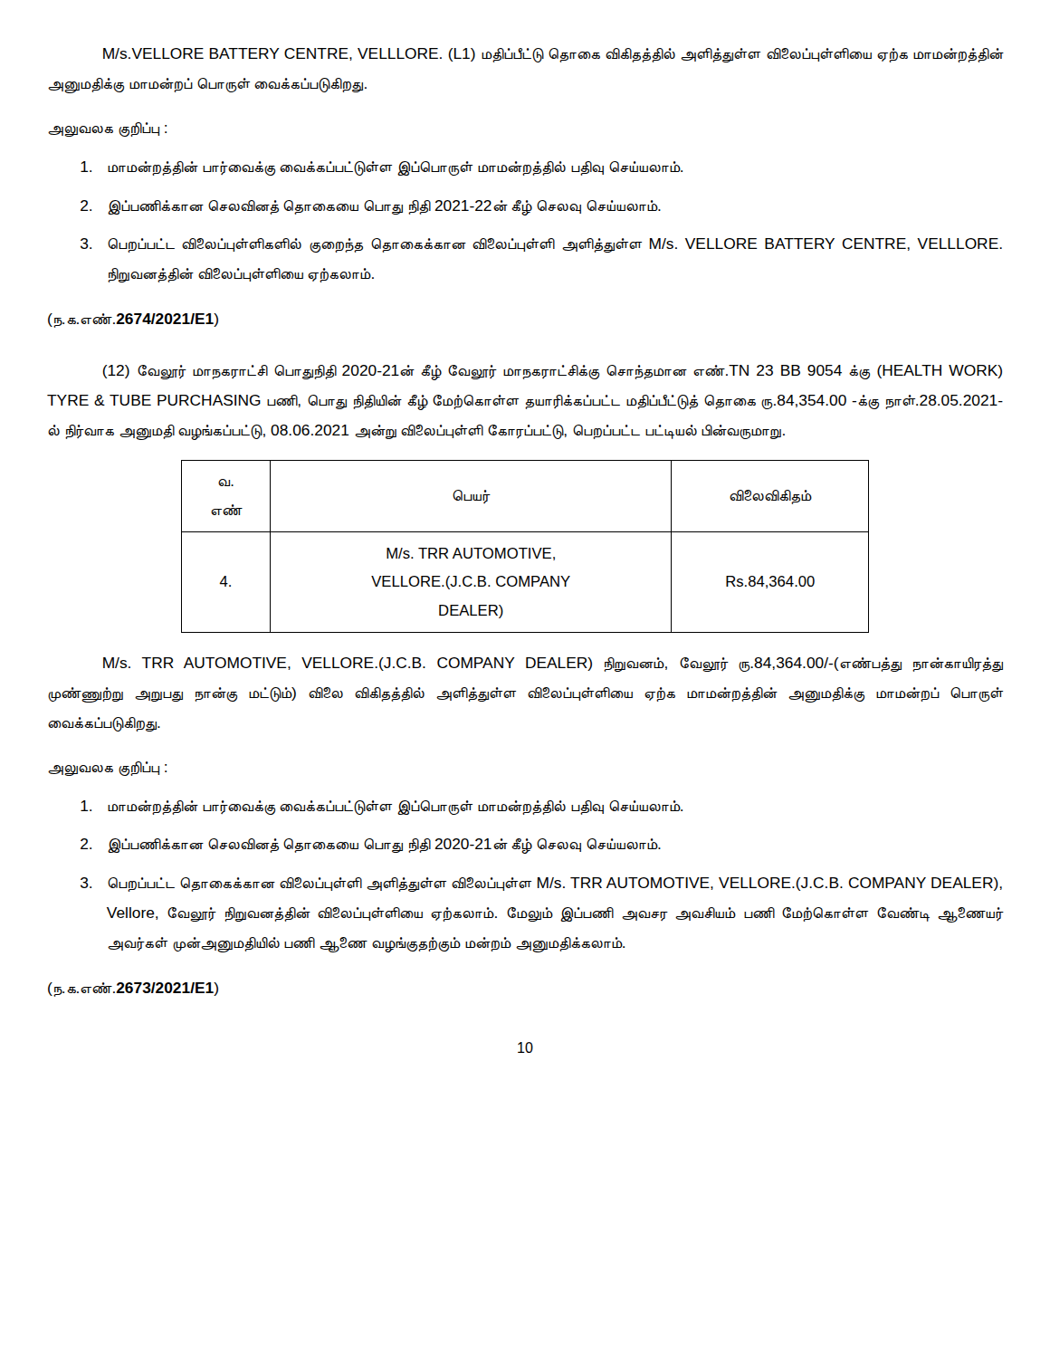M/s.VELLORE BATTERY CENTRE, VELLLORE. (L1) மதிப்பீட்டு தொகை விகிதத்தில் அளித்துள்ள விலைப்புள்ளியை ஏற்க மாமன்றத்தின் அனுமதிக்கு மாமன்றப் பொருள் வைக்கப்படுகிறது.
அலுவலக குறிப்பு :
மாமன்றத்தின் பார்வைக்கு வைக்கப்பட்டுள்ள இப்பொருள் மாமன்றத்தில் பதிவு செய்யலாம்.
இப்பணிக்கான செலவினத் தொகையை பொது நிதி 2021-22ன் கீழ் செலவு செய்யலாம்.
பெறப்பட்ட விலைப்புள்ளிகளில் குறைந்த தொகைக்கான விலைப்புள்ளி அளித்துள்ள M/s. VELLORE BATTERY CENTRE, VELLLORE. நிறுவனத்தின் விலைப்புள்ளியை ஏற்கலாம்.
(ந.க.எண்.2674/2021/E1)
(12) வேலூர் மாநகராட்சி பொதுநிதி 2020-21ன் கீழ் வேலூர் மாநகராட்சிக்கு சொந்தமான எண்.TN 23 BB 9054 க்கு (HEALTH WORK) TYRE & TUBE PURCHASING பணி, பொது நிதியின் கீழ் மேற்கொள்ள தயாரிக்கப்பட்ட மதிப்பீட்டுத் தொகை ரு.84,354.00 -க்கு நாள்.28.05.2021-ல் நிர்வாக அனுமதி வழங்கப்பட்டு, 08.06.2021 அன்று விலைப்புள்ளி கோரப்பட்டு, பெறப்பட்ட பட்டியல் பின்வருமாறு.
| வ. எண் | பெயர் | விலைவிகிதம் |
| --- | --- | --- |
| 4. | M/s. TRR AUTOMOTIVE, VELLORE.(J.C.B. COMPANY DEALER) | Rs.84,364.00 |
M/s. TRR AUTOMOTIVE, VELLORE.(J.C.B. COMPANY DEALER) நிறுவனம், வேலூர் ரு.84,364.00/-(எண்பத்து நான்காயிரத்து முண்ணுற்று அறுபது நான்கு மட்டும்) விலை விகிதத்தில் அளித்துள்ள விலைப்புள்ளியை ஏற்க மாமன்றத்தின் அனுமதிக்கு மாமன்றப் பொருள் வைக்கப்படுகிறது.
அலுவலக குறிப்பு :
மாமன்றத்தின் பார்வைக்கு வைக்கப்பட்டுள்ள இப்பொருள் மாமன்றத்தில் பதிவு செய்யலாம்.
இப்பணிக்கான செலவினத் தொகையை பொது நிதி 2020-21ன் கீழ் செலவு செய்யலாம்.
பெறப்பட்ட தொகைக்கான விலைப்புள்ளி அளித்துள்ள விலைப்புள்ள M/s. TRR AUTOMOTIVE, VELLORE.(J.C.B. COMPANY DEALER), Vellore, வேலூர் நிறுவனத்தின் விலைப்புள்ளியை ஏற்கலாம். மேலும் இப்பணி அவசர அவசியம் பணி மேற்கொள்ள வேண்டி ஆணையர் அவர்கள் முன்அனுமதியில் பணி ஆணை வழங்குதற்கும் மன்றம் அனுமதிக்கலாம்.
(ந.க.எண்.2673/2021/E1)
10